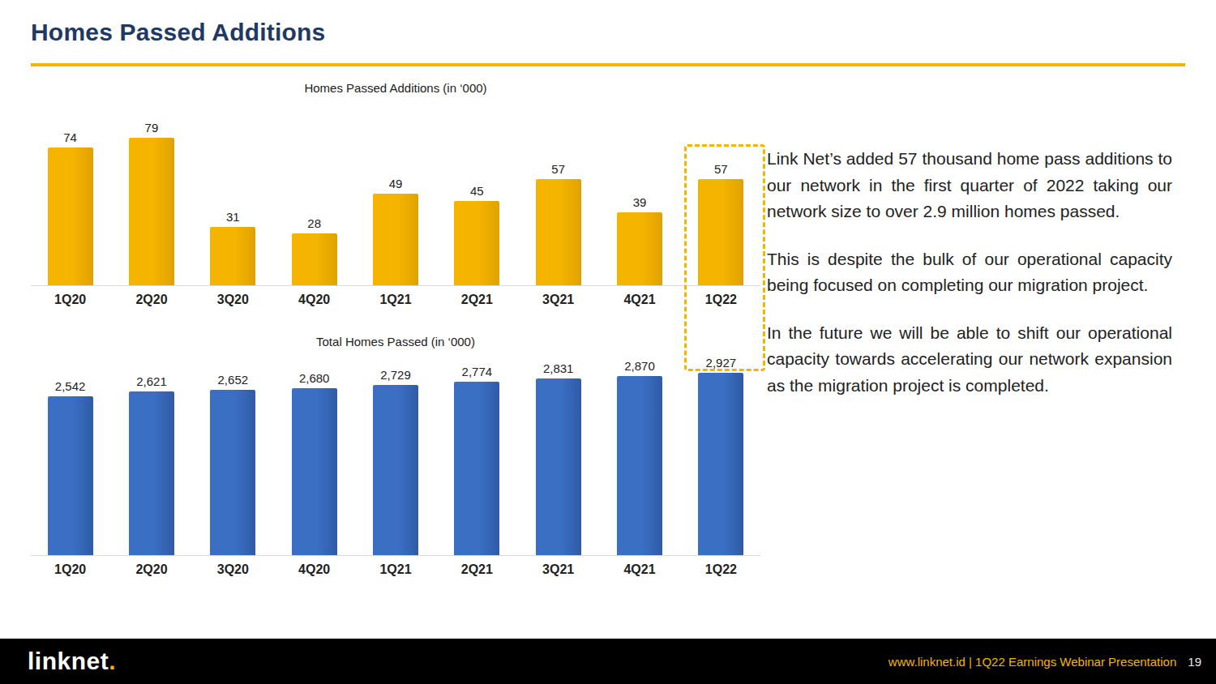Homes Passed Additions
Homes Passed Additions (in ‘000)
74
79
31
28
49
45
57
39
57
1Q202Q203Q204Q201Q212Q213Q214Q211Q22
Total Homes Passed (in ‘000)
2,542
2,621
2,652
2,680
2,729
2,774
2,831
2,870
2,927
1Q202Q203Q204Q201Q212Q213Q214Q211Q22
Link Net’s added 57 thousand home pass additions to our network in the first quarter of 2022 taking our network size to over 2.9 million homes passed.
This is despite the bulk of our operational capacity being focused on completing our migration project.
In the future we will be able to shift our operational capacity towards accelerating our network expansion as the migration project is completed.
linknet.
www.linknet.id | 1Q22 Earnings Webinar Presentation 19